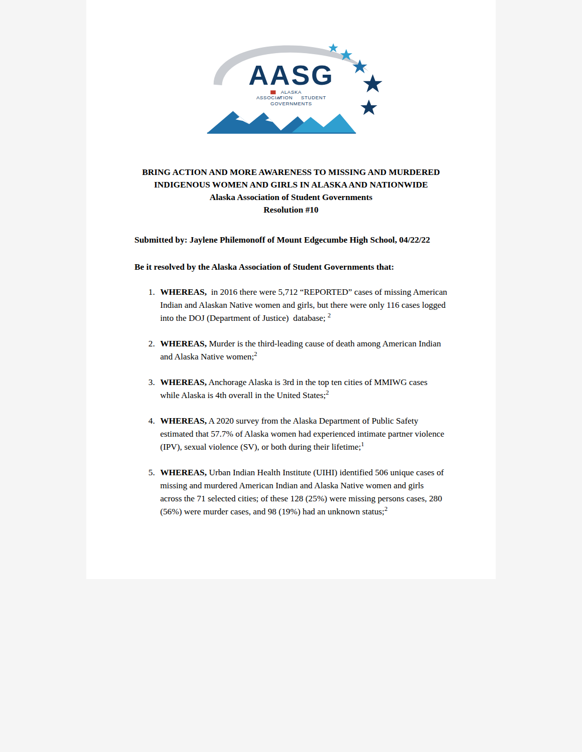Alaska Association of Student Governments (AASG) logo AASG ALASKA ASSOCIATION STUDENT GOVERNMENTS of
Bring Action and More Awareness to Missing and Murdered Indigenous Women and Girls in Alaska and Nationwide Alaska Association of Student Governments Resolution #10
Submitted by: Jaylene Philemonoff of Mount Edgecumbe High School, 04/22/22
Be it resolved by the Alaska Association of Student Governments that:
WHEREAS, in 2016 there were 5,712 “REPORTED” cases of missing American Indian and Alaskan Native women and girls, but there were only 116 cases logged into the DOJ (Department of Justice) database; 2
WHEREAS, Murder is the third-leading cause of death among American Indian and Alaska Native women;2
WHEREAS, Anchorage Alaska is 3rd in the top ten cities of MMIWG cases while Alaska is 4th overall in the United States;2
WHEREAS, A 2020 survey from the Alaska Department of Public Safety estimated that 57.7% of Alaska women had experienced intimate partner violence (IPV), sexual violence (SV), or both during their lifetime;1
WHEREAS, Urban Indian Health Institute (UIHI) identified 506 unique cases of missing and murdered American Indian and Alaska Native women and girls across the 71 selected cities; of these 128 (25%) were missing persons cases, 280 (56%) were murder cases, and 98 (19%) had an unknown status;2